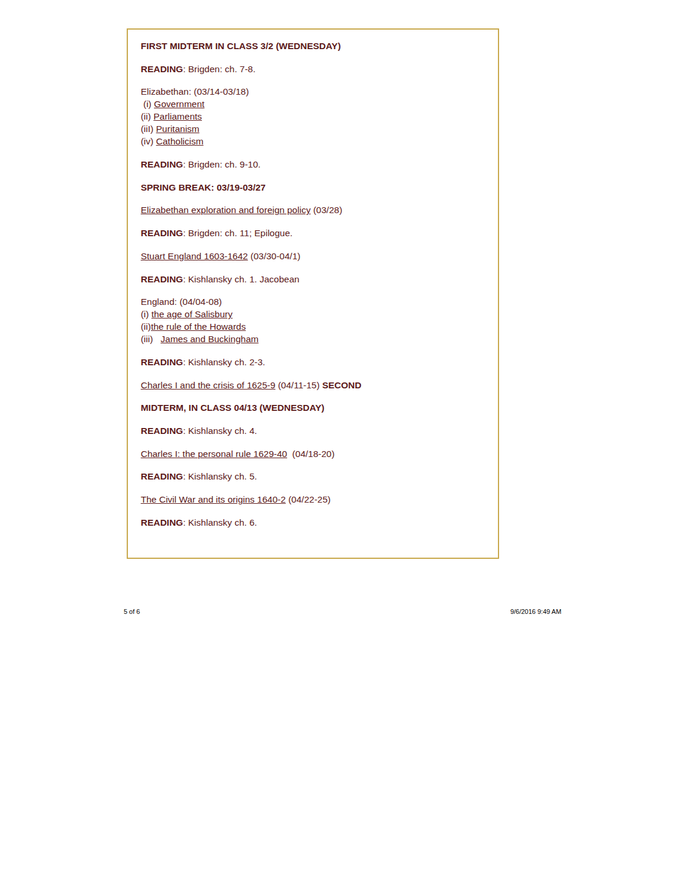FIRST MIDTERM IN CLASS 3/2 (WEDNESDAY)
READING: Brigden: ch. 7-8.
Elizabethan: (03/14-03/18)
(i) Government
(ii) Parliaments
(iiI) Puritanism
(iv) Catholicism
READING: Brigden: ch. 9-10.
SPRING BREAK: 03/19-03/27
Elizabethan exploration and foreign policy (03/28)
READING: Brigden: ch. 11; Epilogue.
Stuart England 1603-1642 (03/30-04/1)
READING: Kishlansky ch. 1. Jacobean
England: (04/04-08)
(i) the age of Salisbury
(ii)the rule of the Howards
(iii) James and Buckingham
READING: Kishlansky ch. 2-3.
Charles I and the crisis of 1625-9 (04/11-15) SECOND
MIDTERM, IN CLASS 04/13 (WEDNESDAY)
READING: Kishlansky ch. 4.
Charles I: the personal rule 1629-40 (04/18-20)
READING: Kishlansky ch. 5.
The Civil War and its origins 1640-2 (04/22-25)
READING: Kishlansky ch. 6.
5 of 6 9/6/2016 9:49 AM